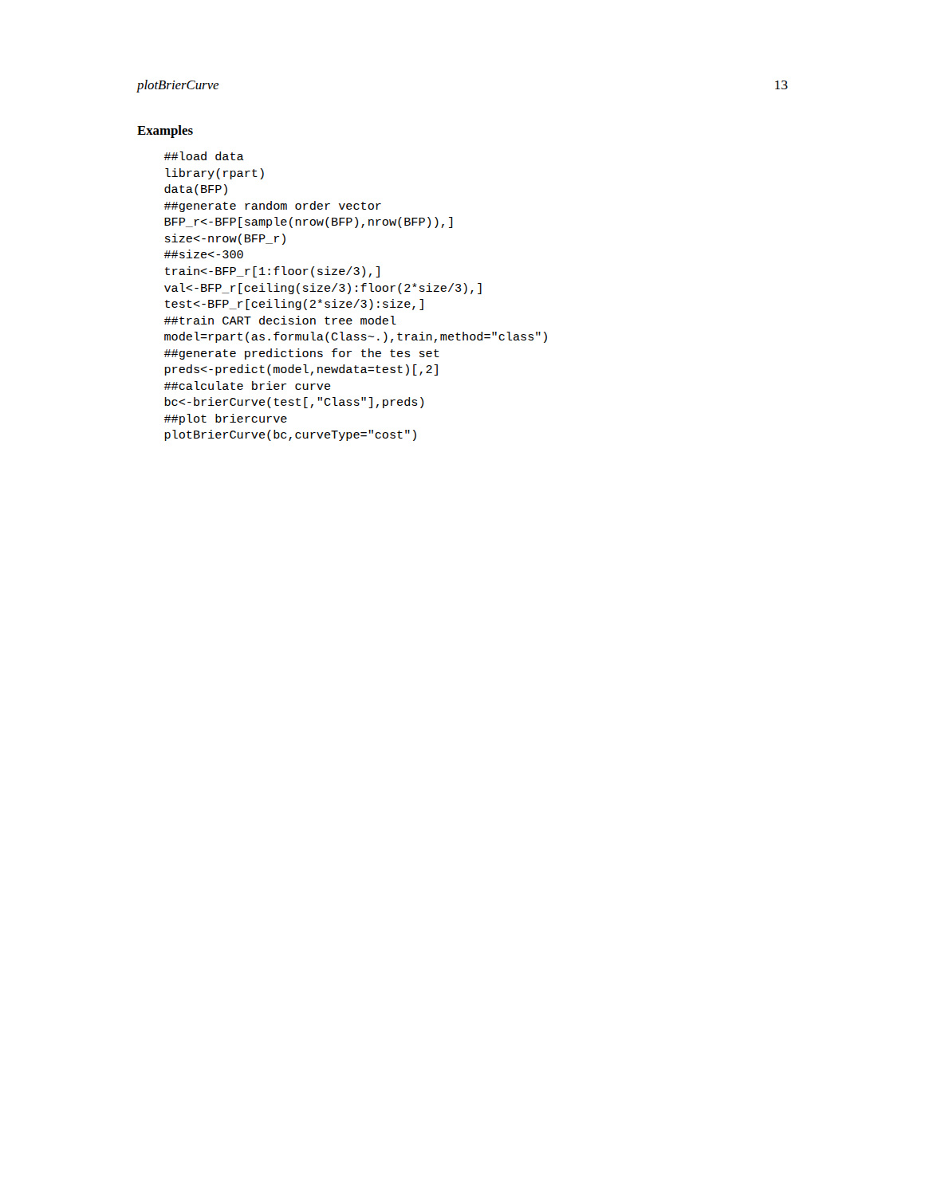plotBrierCurve 13
Examples
##load data
library(rpart)
data(BFP)
##generate random order vector
BFP_r<-BFP[sample(nrow(BFP),nrow(BFP)),]
size<-nrow(BFP_r)
##size<-300
train<-BFP_r[1:floor(size/3),]
val<-BFP_r[ceiling(size/3):floor(2*size/3),]
test<-BFP_r[ceiling(2*size/3):size,]
##train CART decision tree model
model=rpart(as.formula(Class~.),train,method="class")
##generate predictions for the tes set
preds<-predict(model,newdata=test)[,2]
##calculate brier curve
bc<-brierCurve(test[,"Class"],preds)
##plot briercurve
plotBrierCurve(bc,curveType="cost")